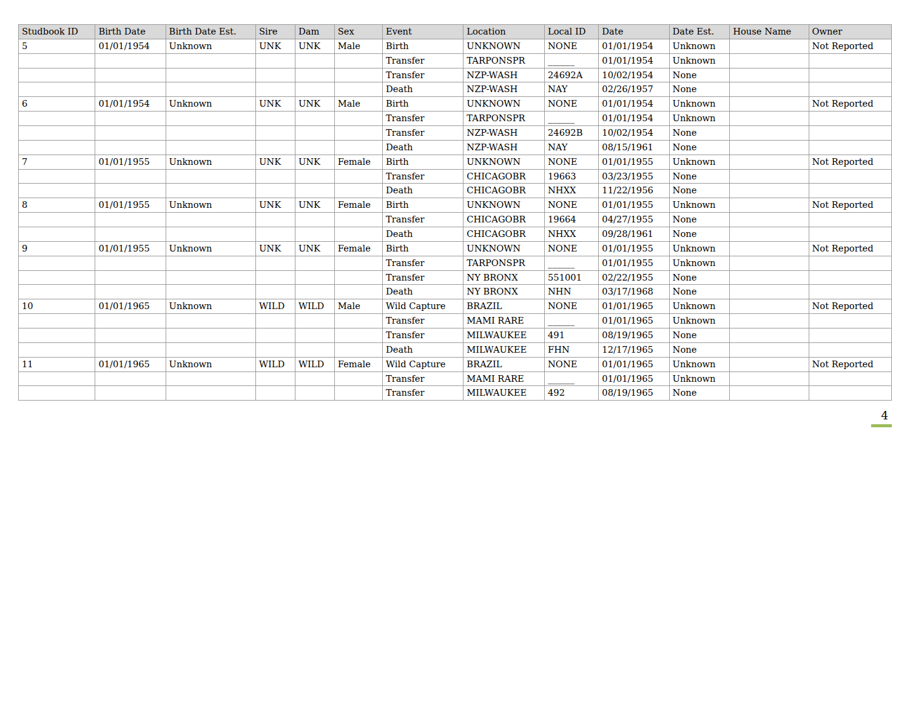| Studbook ID | Birth Date | Birth Date Est. | Sire | Dam | Sex | Event | Location | Local ID | Date | Date Est. | House Name | Owner |
| --- | --- | --- | --- | --- | --- | --- | --- | --- | --- | --- | --- | --- |
| 5 | 01/01/1954 | Unknown | UNK | UNK | Male | Birth | UNKNOWN | NONE | 01/01/1954 | Unknown | | Not Reported |
| | | | | | | Transfer | TARPONSPR | ______ | 01/01/1954 | Unknown | | |
| | | | | | | Transfer | NZP-WASH | 24692A | 10/02/1954 | None | | |
| | | | | | | Death | NZP-WASH | NAY | 02/26/1957 | None | | |
| 6 | 01/01/1954 | Unknown | UNK | UNK | Male | Birth | UNKNOWN | NONE | 01/01/1954 | Unknown | | Not Reported |
| | | | | | | Transfer | TARPONSPR | ______ | 01/01/1954 | Unknown | | |
| | | | | | | Transfer | NZP-WASH | 24692B | 10/02/1954 | None | | |
| | | | | | | Death | NZP-WASH | NAY | 08/15/1961 | None | | |
| 7 | 01/01/1955 | Unknown | UNK | UNK | Female | Birth | UNKNOWN | NONE | 01/01/1955 | Unknown | | Not Reported |
| | | | | | | Transfer | CHICAGOBR | 19663 | 03/23/1955 | None | | |
| | | | | | | Death | CHICAGOBR | NHXX | 11/22/1956 | None | | |
| 8 | 01/01/1955 | Unknown | UNK | UNK | Female | Birth | UNKNOWN | NONE | 01/01/1955 | Unknown | | Not Reported |
| | | | | | | Transfer | CHICAGOBR | 19664 | 04/27/1955 | None | | |
| | | | | | | Death | CHICAGOBR | NHXX | 09/28/1961 | None | | |
| 9 | 01/01/1955 | Unknown | UNK | UNK | Female | Birth | UNKNOWN | NONE | 01/01/1955 | Unknown | | Not Reported |
| | | | | | | Transfer | TARPONSPR | ______ | 01/01/1955 | Unknown | | |
| | | | | | | Transfer | NY BRONX | 551001 | 02/22/1955 | None | | |
| | | | | | | Death | NY BRONX | NHN | 03/17/1968 | None | | |
| 10 | 01/01/1965 | Unknown | WILD | WILD | Male | Wild Capture | BRAZIL | NONE | 01/01/1965 | Unknown | | Not Reported |
| | | | | | | Transfer | MAMI RARE | ______ | 01/01/1965 | Unknown | | |
| | | | | | | Transfer | MILWAUKEE | 491 | 08/19/1965 | None | | |
| | | | | | | Death | MILWAUKEE | FHN | 12/17/1965 | None | | |
| 11 | 01/01/1965 | Unknown | WILD | WILD | Female | Wild Capture | BRAZIL | NONE | 01/01/1965 | Unknown | | Not Reported |
| | | | | | | Transfer | MAMI RARE | ______ | 01/01/1965 | Unknown | | |
| | | | | | | Transfer | MILWAUKEE | 492 | 08/19/1965 | None | | |
4